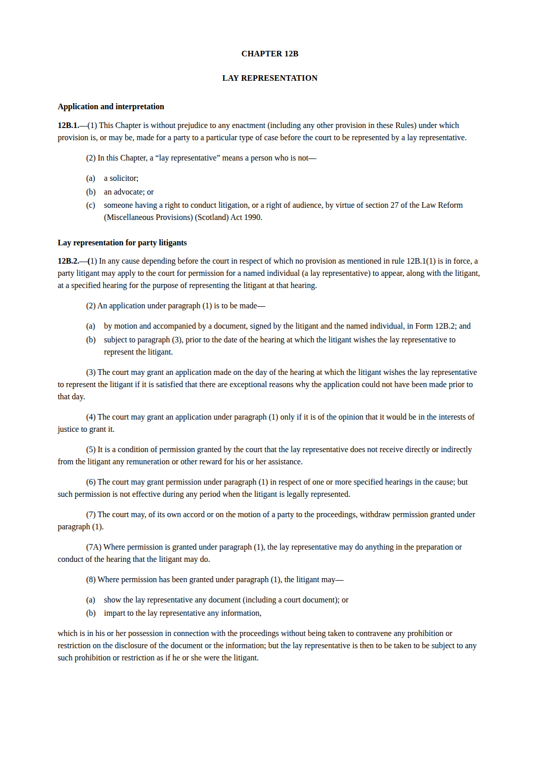CHAPTER 12B
LAY REPRESENTATION
Application and interpretation
12B.1.—(1) This Chapter is without prejudice to any enactment (including any other provision in these Rules) under which provision is, or may be, made for a party to a particular type of case before the court to be represented by a lay representative.
(2) In this Chapter, a “lay representative” means a person who is not—
(a) a solicitor;
(b) an advocate; or
(c) someone having a right to conduct litigation, or a right of audience, by virtue of section 27 of the Law Reform (Miscellaneous Provisions) (Scotland) Act 1990.
Lay representation for party litigants
12B.2.—(1) In any cause depending before the court in respect of which no provision as mentioned in rule 12B.1(1) is in force, a party litigant may apply to the court for permission for a named individual (a lay representative) to appear, along with the litigant, at a specified hearing for the purpose of representing the litigant at that hearing.
(2) An application under paragraph (1) is to be made—
(a) by motion and accompanied by a document, signed by the litigant and the named individual, in Form 12B.2; and
(b) subject to paragraph (3), prior to the date of the hearing at which the litigant wishes the lay representative to represent the litigant.
(3) The court may grant an application made on the day of the hearing at which the litigant wishes the lay representative to represent the litigant if it is satisfied that there are exceptional reasons why the application could not have been made prior to that day.
(4) The court may grant an application under paragraph (1) only if it is of the opinion that it would be in the interests of justice to grant it.
(5) It is a condition of permission granted by the court that the lay representative does not receive directly or indirectly from the litigant any remuneration or other reward for his or her assistance.
(6) The court may grant permission under paragraph (1) in respect of one or more specified hearings in the cause; but such permission is not effective during any period when the litigant is legally represented.
(7) The court may, of its own accord or on the motion of a party to the proceedings, withdraw permission granted under paragraph (1).
(7A) Where permission is granted under paragraph (1), the lay representative may do anything in the preparation or conduct of the hearing that the litigant may do.
(8) Where permission has been granted under paragraph (1), the litigant may—
(a) show the lay representative any document (including a court document); or
(b) impart to the lay representative any information,
which is in his or her possession in connection with the proceedings without being taken to contravene any prohibition or restriction on the disclosure of the document or the information; but the lay representative is then to be taken to be subject to any such prohibition or restriction as if he or she were the litigant.